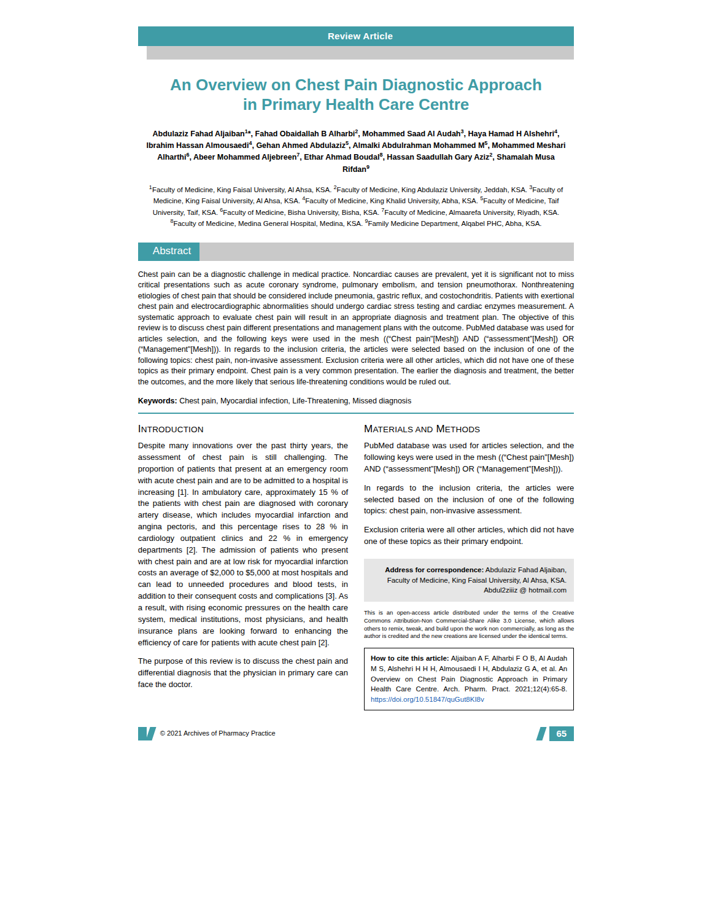Review Article
An Overview on Chest Pain Diagnostic Approach in Primary Health Care Centre
Abdulaziz Fahad Aljaiban1*, Fahad Obaidallah B Alharbi2, Mohammed Saad Al Audah3, Haya Hamad H Alshehri4, Ibrahim Hassan Almousaedi4, Gehan Ahmed Abdulaziz5, Almalki Abdulrahman Mohammed M5, Mohammed Meshari Alharthi6, Abeer Mohammed Aljebreen7, Ethar Ahmad Boudal8, Hassan Saadullah Gary Aziz2, Shamalah Musa Rifdan9
1Faculty of Medicine, King Faisal University, Al Ahsa, KSA. 2Faculty of Medicine, King Abdulaziz University, Jeddah, KSA. 3Faculty of Medicine, King Faisal University, Al Ahsa, KSA. 4Faculty of Medicine, King Khalid University, Abha, KSA. 5Faculty of Medicine, Taif University, Taif, KSA. 6Faculty of Medicine, Bisha University, Bisha, KSA. 7Faculty of Medicine, Almaarefa University, Riyadh, KSA. 8Faculty of Medicine, Medina General Hospital, Medina, KSA. 9Family Medicine Department, Alqabel PHC, Abha, KSA.
Abstract
Chest pain can be a diagnostic challenge in medical practice. Noncardiac causes are prevalent, yet it is significant not to miss critical presentations such as acute coronary syndrome, pulmonary embolism, and tension pneumothorax. Nonthreatening etiologies of chest pain that should be considered include pneumonia, gastric reflux, and costochondritis. Patients with exertional chest pain and electrocardiographic abnormalities should undergo cardiac stress testing and cardiac enzymes measurement. A systematic approach to evaluate chest pain will result in an appropriate diagnosis and treatment plan. The objective of this review is to discuss chest pain different presentations and management plans with the outcome. PubMed database was used for articles selection, and the following keys were used in the mesh ((“Chest pain"[Mesh]) AND (“assessment”[Mesh]) OR (“Management"[Mesh])). In regards to the inclusion criteria, the articles were selected based on the inclusion of one of the following topics: chest pain, non-invasive assessment. Exclusion criteria were all other articles, which did not have one of these topics as their primary endpoint. Chest pain is a very common presentation. The earlier the diagnosis and treatment, the better the outcomes, and the more likely that serious life-threatening conditions would be ruled out.
Keywords: Chest pain, Myocardial infection, Life-Threatening, Missed diagnosis
Introduction
Despite many innovations over the past thirty years, the assessment of chest pain is still challenging. The proportion of patients that present at an emergency room with acute chest pain and are to be admitted to a hospital is increasing [1]. In ambulatory care, approximately 15 % of the patients with chest pain are diagnosed with coronary artery disease, which includes myocardial infarction and angina pectoris, and this percentage rises to 28 % in cardiology outpatient clinics and 22 % in emergency departments [2]. The admission of patients who present with chest pain and are at low risk for myocardial infarction costs an average of $2,000 to $5,000 at most hospitals and can lead to unneeded procedures and blood tests, in addition to their consequent costs and complications [3]. As a result, with rising economic pressures on the health care system, medical institutions, most physicians, and health insurance plans are looking forward to enhancing the efficiency of care for patients with acute chest pain [2].
The purpose of this review is to discuss the chest pain and differential diagnosis that the physician in primary care can face the doctor.
Materials and Methods
PubMed database was used for articles selection, and the following keys were used in the mesh ((“Chest pain"[Mesh]) AND (“assessment”[Mesh]) OR (“Management"[Mesh])).
In regards to the inclusion criteria, the articles were selected based on the inclusion of one of the following topics: chest pain, non-invasive assessment.
Exclusion criteria were all other articles, which did not have one of these topics as their primary endpoint.
Address for correspondence: Abdulaziz Fahad Aljaiban, Faculty of Medicine, King Faisal University, Al Ahsa, KSA.
Abdul2ziiiz @ hotmail.com
This is an open-access article distributed under the terms of the Creative Commons Attribution-Non Commercial-Share Alike 3.0 License, which allows others to remix, tweak, and build upon the work non commercially, as long as the author is credited and the new creations are licensed under the identical terms.
How to cite this article: Aljaiban A F, Alharbi F O B, Al Audah M S, Alshehri H H H, Almousaedi I H, Abdulaziz G A, et al. An Overview on Chest Pain Diagnostic Approach in Primary Health Care Centre. Arch. Pharm. Pract. 2021;12(4):65-8. https://doi.org/10.51847/quGut8KI8v
© 2021 Archives of Pharmacy Practice
65